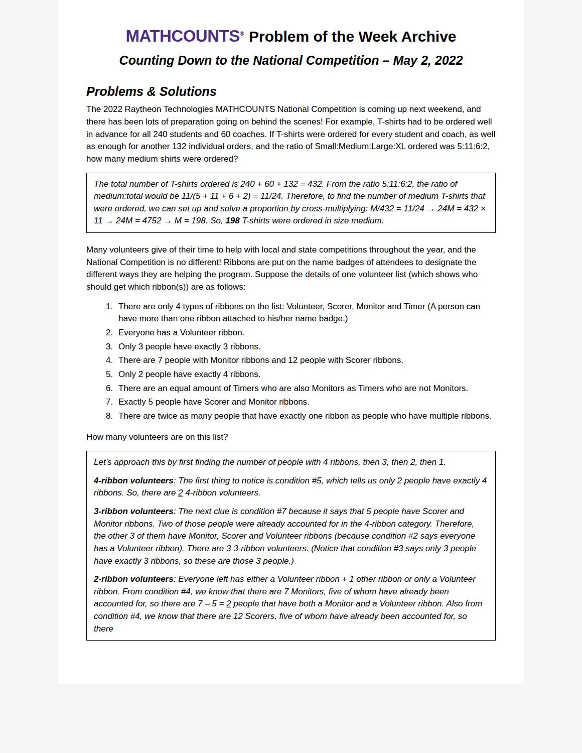MATHCOUNTS® Problem of the Week Archive
Counting Down to the National Competition – May 2, 2022
Problems & Solutions
The 2022 Raytheon Technologies MATHCOUNTS National Competition is coming up next weekend, and there has been lots of preparation going on behind the scenes! For example, T-shirts had to be ordered well in advance for all 240 students and 60 coaches. If T-shirts were ordered for every student and coach, as well as enough for another 132 individual orders, and the ratio of Small:Medium:Large:XL ordered was 5:11:6:2, how many medium shirts were ordered?
The total number of T-shirts ordered is 240 + 60 + 132 = 432. From the ratio 5:11:6:2, the ratio of medium:total would be 11/(5 + 11 + 6 + 2) = 11/24. Therefore, to find the number of medium T-shirts that were ordered, we can set up and solve a proportion by cross-multiplying: M/432 = 11/24 → 24M = 432 × 11 → 24M = 4752 → M = 198. So, 198 T-shirts were ordered in size medium.
Many volunteers give of their time to help with local and state competitions throughout the year, and the National Competition is no different! Ribbons are put on the name badges of attendees to designate the different ways they are helping the program. Suppose the details of one volunteer list (which shows who should get which ribbon(s)) are as follows:
There are only 4 types of ribbons on the list: Volunteer, Scorer, Monitor and Timer (A person can have more than one ribbon attached to his/her name badge.)
Everyone has a Volunteer ribbon.
Only 3 people have exactly 3 ribbons.
There are 7 people with Monitor ribbons and 12 people with Scorer ribbons.
Only 2 people have exactly 4 ribbons.
There are an equal amount of Timers who are also Monitors as Timers who are not Monitors.
Exactly 5 people have Scorer and Monitor ribbons.
There are twice as many people that have exactly one ribbon as people who have multiple ribbons.
How many volunteers are on this list?
Let’s approach this by first finding the number of people with 4 ribbons, then 3, then 2, then 1.
4-ribbon volunteers: The first thing to notice is condition #5, which tells us only 2 people have exactly 4 ribbons. So, there are 2 4-ribbon volunteers.
3-ribbon volunteers: The next clue is condition #7 because it says that 5 people have Scorer and Monitor ribbons. Two of those people were already accounted for in the 4-ribbon category. Therefore, the other 3 of them have Monitor, Scorer and Volunteer ribbons (because condition #2 says everyone has a Volunteer ribbon). There are 3 3-ribbon volunteers. (Notice that condition #3 says only 3 people have exactly 3 ribbons, so these are those 3 people.)
2-ribbon volunteers: Everyone left has either a Volunteer ribbon + 1 other ribbon or only a Volunteer ribbon. From condition #4, we know that there are 7 Monitors, five of whom have already been accounted for, so there are 7 – 5 = 2 people that have both a Monitor and a Volunteer ribbon. Also from condition #4, we know that there are 12 Scorers, five of whom have already been accounted for, so there